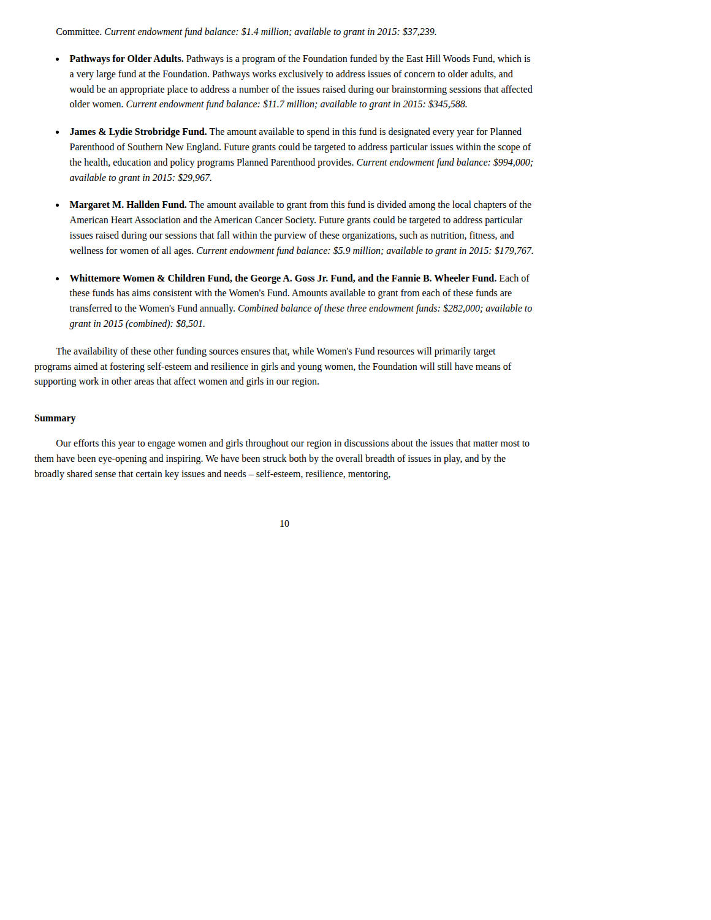Committee. Current endowment fund balance: $1.4 million; available to grant in 2015: $37,239.
Pathways for Older Adults. Pathways is a program of the Foundation funded by the East Hill Woods Fund, which is a very large fund at the Foundation. Pathways works exclusively to address issues of concern to older adults, and would be an appropriate place to address a number of the issues raised during our brainstorming sessions that affected older women. Current endowment fund balance: $11.7 million; available to grant in 2015: $345,588.
James & Lydie Strobridge Fund. The amount available to spend in this fund is designated every year for Planned Parenthood of Southern New England. Future grants could be targeted to address particular issues within the scope of the health, education and policy programs Planned Parenthood provides. Current endowment fund balance: $994,000; available to grant in 2015: $29,967.
Margaret M. Hallden Fund. The amount available to grant from this fund is divided among the local chapters of the American Heart Association and the American Cancer Society. Future grants could be targeted to address particular issues raised during our sessions that fall within the purview of these organizations, such as nutrition, fitness, and wellness for women of all ages. Current endowment fund balance: $5.9 million; available to grant in 2015: $179,767.
Whittemore Women & Children Fund, the George A. Goss Jr. Fund, and the Fannie B. Wheeler Fund. Each of these funds has aims consistent with the Women's Fund. Amounts available to grant from each of these funds are transferred to the Women's Fund annually. Combined balance of these three endowment funds: $282,000; available to grant in 2015 (combined): $8,501.
The availability of these other funding sources ensures that, while Women's Fund resources will primarily target programs aimed at fostering self-esteem and resilience in girls and young women, the Foundation will still have means of supporting work in other areas that affect women and girls in our region.
Summary
Our efforts this year to engage women and girls throughout our region in discussions about the issues that matter most to them have been eye-opening and inspiring. We have been struck both by the overall breadth of issues in play, and by the broadly shared sense that certain key issues and needs – self-esteem, resilience, mentoring,
10